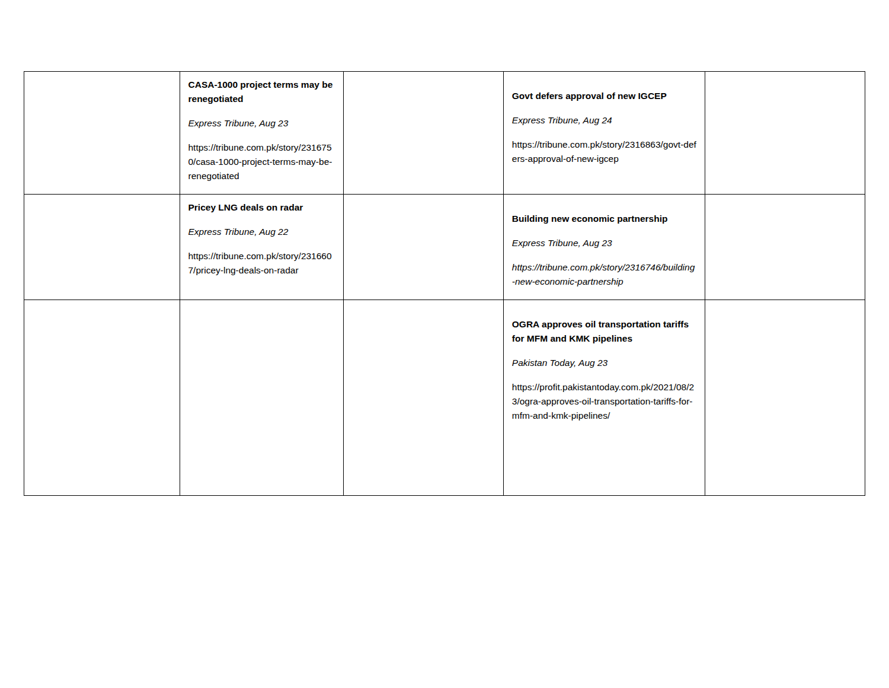| | CASA-1000 project terms may be renegotiated Express Tribune, Aug 23 https://tribune.com.pk/story/2316750/casa-1000-project-terms-may-be-renegotiated | | Govt defers approval of new IGCEP Express Tribune, Aug 24 https://tribune.com.pk/story/2316863/govt-defers-approval-of-new-igcep | |
| | Pricey LNG deals on radar Express Tribune, Aug 22 https://tribune.com.pk/story/2316607/pricey-lng-deals-on-radar | | Building new economic partnership Express Tribune, Aug 23 https://tribune.com.pk/story/2316746/building-new-economic-partnership | |
| | | | OGRA approves oil transportation tariffs for MFM and KMK pipelines Pakistan Today, Aug 23 https://profit.pakistantoday.com.pk/2021/08/23/ogra-approves-oil-transportation-tariffs-for-mfm-and-kmk-pipelines/ | |